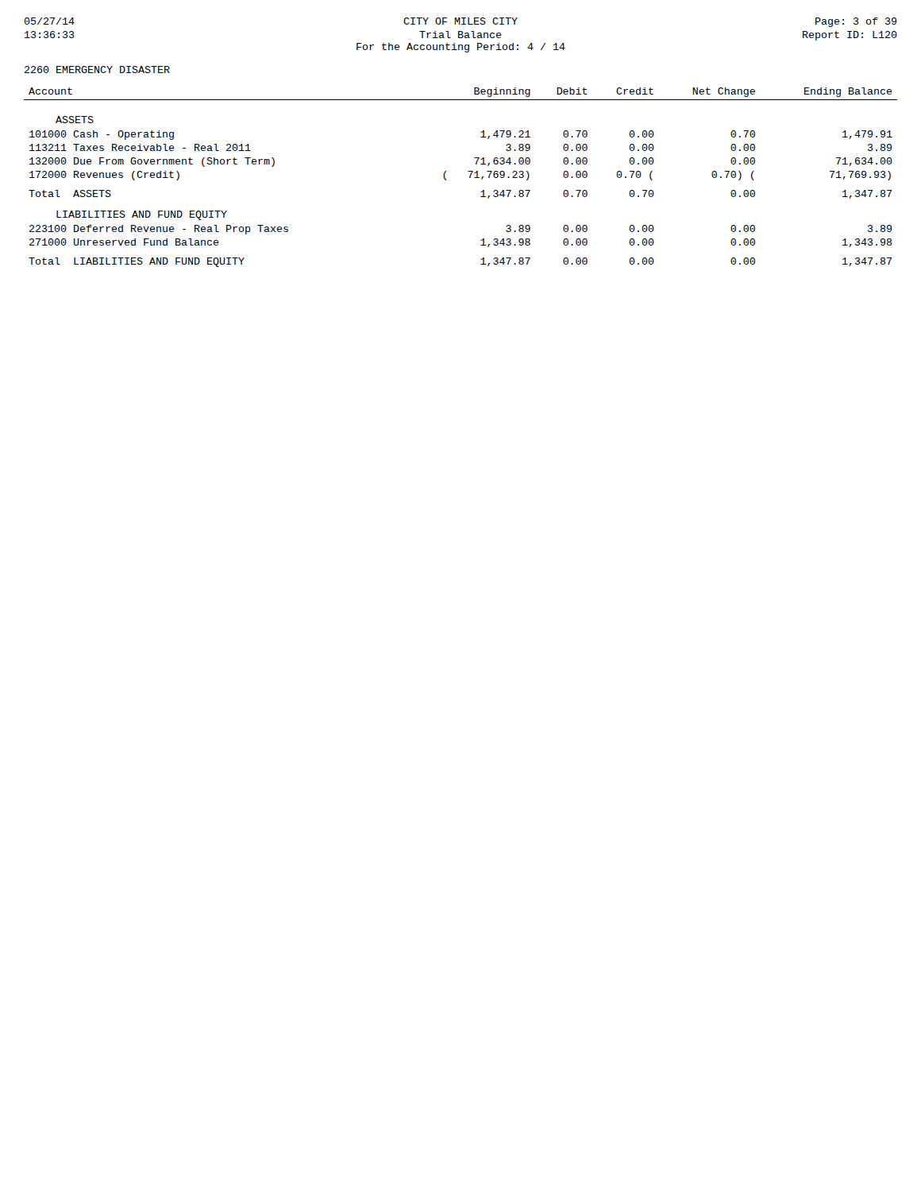05/27/14
CITY OF MILES CITY
Page: 3 of 39
13:36:33
Trial Balance
Report ID: L120
For the Accounting Period: 4 / 14
2260 EMERGENCY DISASTER
| Account | Beginning | Debit | Credit | Net Change | Ending Balance |
| --- | --- | --- | --- | --- | --- |
| ASSETS | | | | | |
| 101000 Cash - Operating | 1,479.21 | 0.70 | 0.00 | 0.70 | 1,479.91 |
| 113211 Taxes Receivable - Real 2011 | 3.89 | 0.00 | 0.00 | 0.00 | 3.89 |
| 132000 Due From Government (Short Term) | 71,634.00 | 0.00 | 0.00 | 0.00 | 71,634.00 |
| 172000 Revenues (Credit) | ( 71,769.23) | 0.00 | 0.70 ( | 0.70) ( | 71,769.93) |
| Total ASSETS | 1,347.87 | 0.70 | 0.70 | 0.00 | 1,347.87 |
| LIABILITIES AND FUND EQUITY | | | | | |
| 223100 Deferred Revenue - Real Prop Taxes | 3.89 | 0.00 | 0.00 | 0.00 | 3.89 |
| 271000 Unreserved Fund Balance | 1,343.98 | 0.00 | 0.00 | 0.00 | 1,343.98 |
| Total LIABILITIES AND FUND EQUITY | 1,347.87 | 0.00 | 0.00 | 0.00 | 1,347.87 |